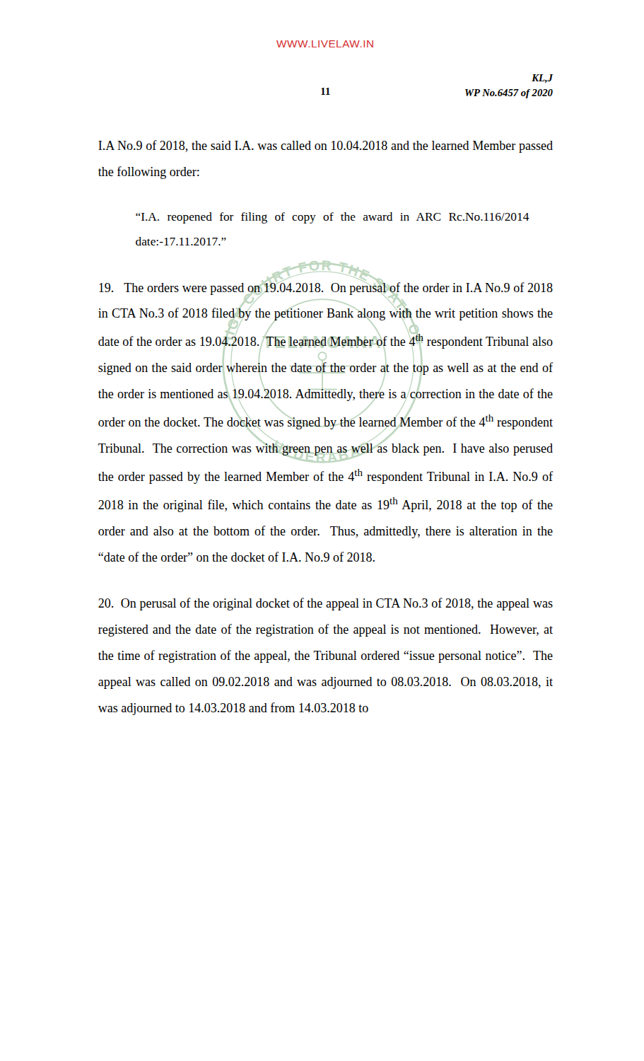WWW.LIVELAW.IN
KL,J
WP No.6457 of 2020
11
HIGH COURT FOR THE STATE OF HYDERABAD TELANGANA
I.A No.9 of 2018, the said I.A. was called on 10.04.2018 and the learned Member passed the following order:
“I.A. reopened for filing of copy of the award in ARC Rc.No.116/2014 date:-17.11.2017.”
19. The orders were passed on 19.04.2018. On perusal of the order in I.A No.9 of 2018 in CTA No.3 of 2018 filed by the petitioner Bank along with the writ petition shows the date of the order as 19.04.2018. The learned Member of the 4th respondent Tribunal also signed on the said order wherein the date of the order at the top as well as at the end of the order is mentioned as 19.04.2018. Admittedly, there is a correction in the date of the order on the docket. The docket was signed by the learned Member of the 4th respondent Tribunal. The correction was with green pen as well as black pen. I have also perused the order passed by the learned Member of the 4th respondent Tribunal in I.A. No.9 of 2018 in the original file, which contains the date as 19th April, 2018 at the top of the order and also at the bottom of the order. Thus, admittedly, there is alteration in the “date of the order” on the docket of I.A. No.9 of 2018.
20. On perusal of the original docket of the appeal in CTA No.3 of 2018, the appeal was registered and the date of the registration of the appeal is not mentioned. However, at the time of registration of the appeal, the Tribunal ordered “issue personal notice”. The appeal was called on 09.02.2018 and was adjourned to 08.03.2018. On 08.03.2018, it was adjourned to 14.03.2018 and from 14.03.2018 to